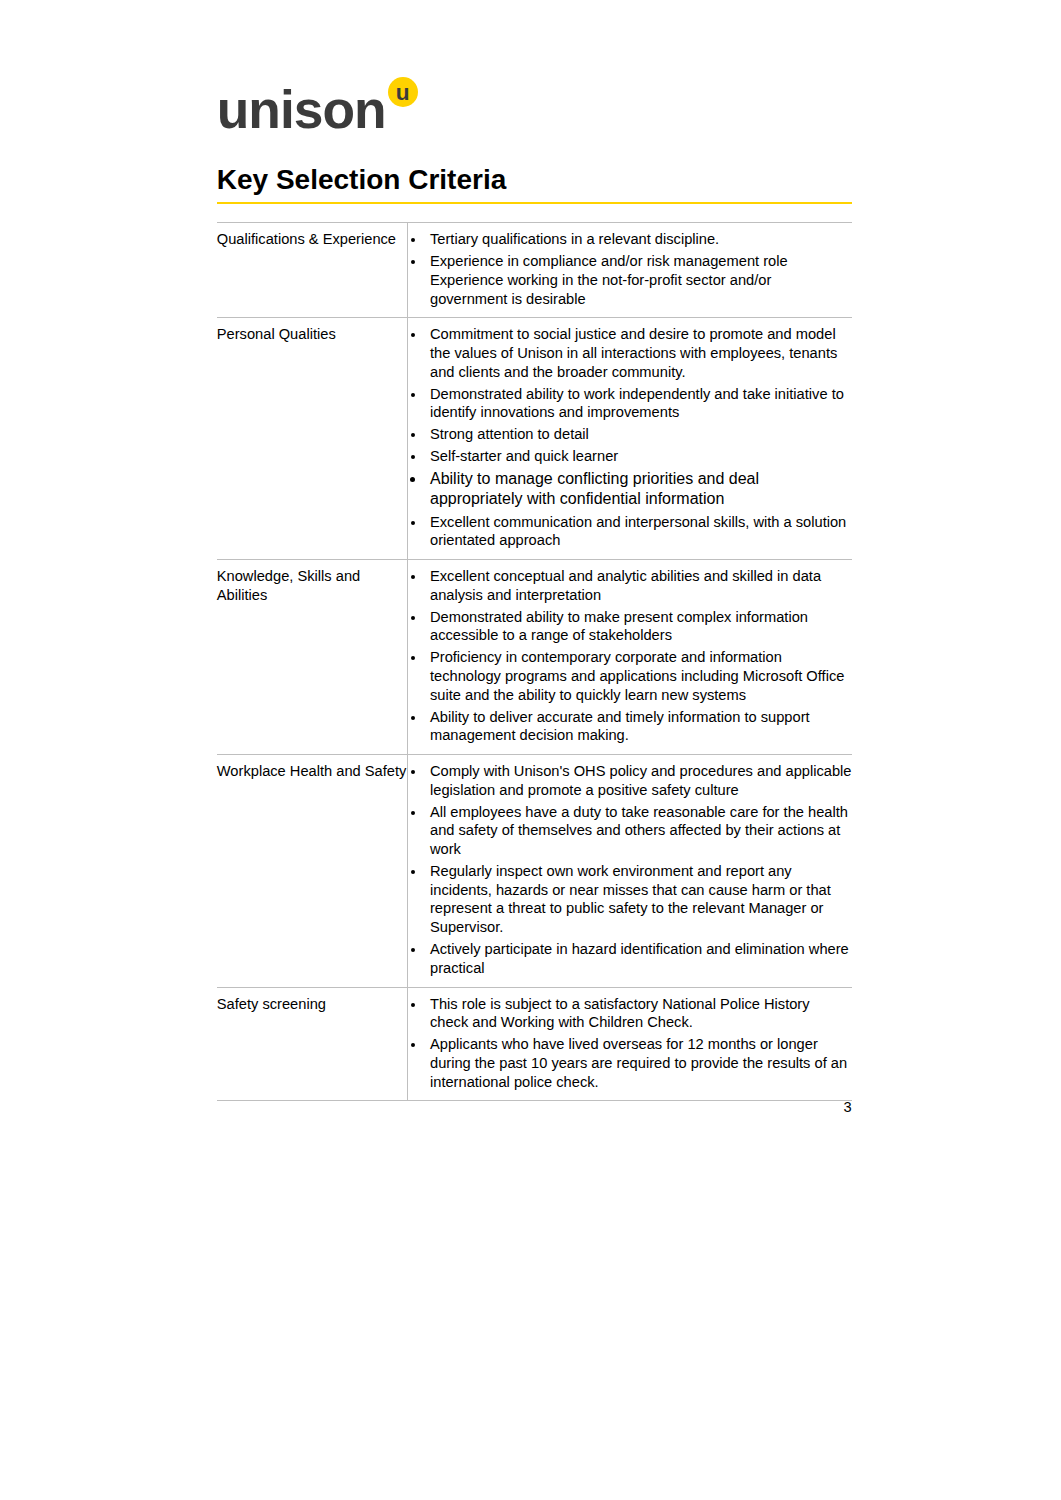unison u
Key Selection Criteria
| Qualifications & Experience | Tertiary qualifications in a relevant discipline. Experience in compliance and/or risk management role Experience working in the not-for-profit sector and/or government is desirable |
| Personal Qualities | Commitment to social justice and desire to promote and model the values of Unison in all interactions with employees, tenants and clients and the broader community. Demonstrated ability to work independently and take initiative to identify innovations and improvements Strong attention to detail Self-starter and quick learner Ability to manage conflicting priorities and deal appropriately with confidential information Excellent communication and interpersonal skills, with a solution orientated approach |
| Knowledge, Skills and Abilities | Excellent conceptual and analytic abilities and skilled in data analysis and interpretation Demonstrated ability to make present complex information accessible to a range of stakeholders Proficiency in contemporary corporate and information technology programs and applications including Microsoft Office suite and the ability to quickly learn new systems Ability to deliver accurate and timely information to support management decision making. |
| Workplace Health and Safety | Comply with Unison's OHS policy and procedures and applicable legislation and promote a positive safety culture All employees have a duty to take reasonable care for the health and safety of themselves and others affected by their actions at work Regularly inspect own work environment and report any incidents, hazards or near misses that can cause harm or that represent a threat to public safety to the relevant Manager or Supervisor. Actively participate in hazard identification and elimination where practical |
| Safety screening | This role is subject to a satisfactory National Police History check and Working with Children Check. Applicants who have lived overseas for 12 months or longer during the past 10 years are required to provide the results of an international police check. |
3